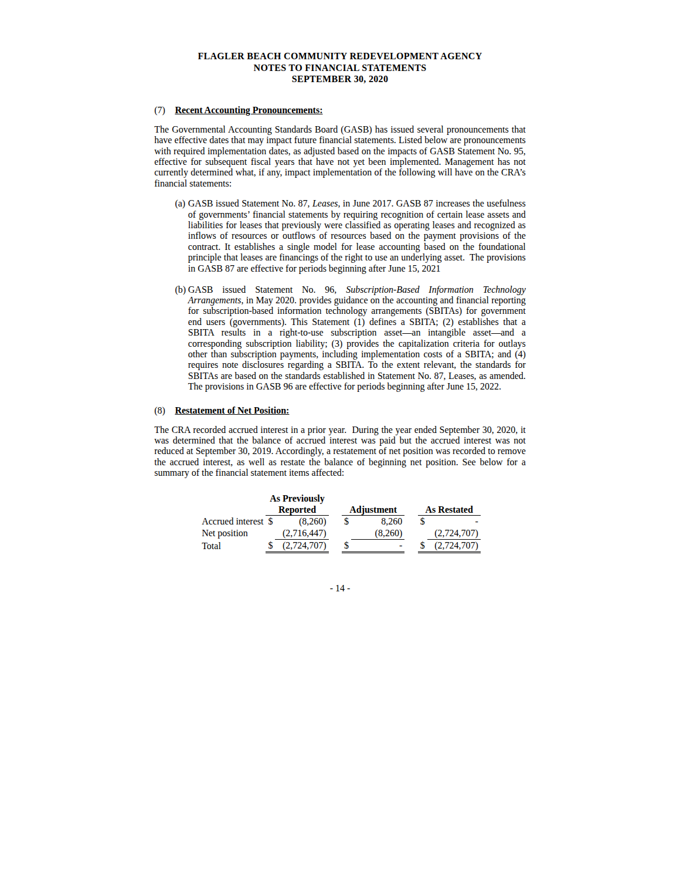FLAGLER BEACH COMMUNITY REDEVELOPMENT AGENCY
NOTES TO FINANCIAL STATEMENTS
SEPTEMBER 30, 2020
(7) Recent Accounting Pronouncements:
The Governmental Accounting Standards Board (GASB) has issued several pronouncements that have effective dates that may impact future financial statements. Listed below are pronouncements with required implementation dates, as adjusted based on the impacts of GASB Statement No. 95, effective for subsequent fiscal years that have not yet been implemented. Management has not currently determined what, if any, impact implementation of the following will have on the CRA’s financial statements:
(a)
GASB issued Statement No. 87, Leases, in June 2017. GASB 87 increases the usefulness of governments’ financial statements by requiring recognition of certain lease assets and liabilities for leases that previously were classified as operating leases and recognized as inflows of resources or outflows of resources based on the payment provisions of the contract. It establishes a single model for lease accounting based on the foundational principle that leases are financings of the right to use an underlying asset. The provisions in GASB 87 are effective for periods beginning after June 15, 2021
(b)
GASB issued Statement No. 96, Subscription-Based Information Technology Arrangements, in May 2020. provides guidance on the accounting and financial reporting for subscription-based information technology arrangements (SBITAs) for government end users (governments). This Statement (1) defines a SBITA; (2) establishes that a SBITA results in a right-to-use subscription asset—an intangible asset—and a corresponding subscription liability; (3) provides the capitalization criteria for outlays other than subscription payments, including implementation costs of a SBITA; and (4) requires note disclosures regarding a SBITA. To the extent relevant, the standards for SBITAs are based on the standards established in Statement No. 87, Leases, as amended. The provisions in GASB 96 are effective for periods beginning after June 15, 2022.
(8) Restatement of Net Position:
The CRA recorded accrued interest in a prior year. During the year ended September 30, 2020, it was determined that the balance of accrued interest was paid but the accrued interest was not reduced at September 30, 2019. Accordingly, a restatement of net position was recorded to remove the accrued interest, as well as restate the balance of beginning net position. See below for a summary of the financial statement items affected:
| | As Previously | | | | |
| --- | --- | --- | --- | --- | --- |
| | Reported | | Adjustment | | As Restated |
| Accrued interest | $ | (8,260) | | $ | 8,260 | | $ | - |
| Net position | | (2,716,447) | | | (8,260) | | | (2,724,707) |
| Total | $ | (2,724,707) | | $ | - | | $ | (2,724,707) |
- 14 -